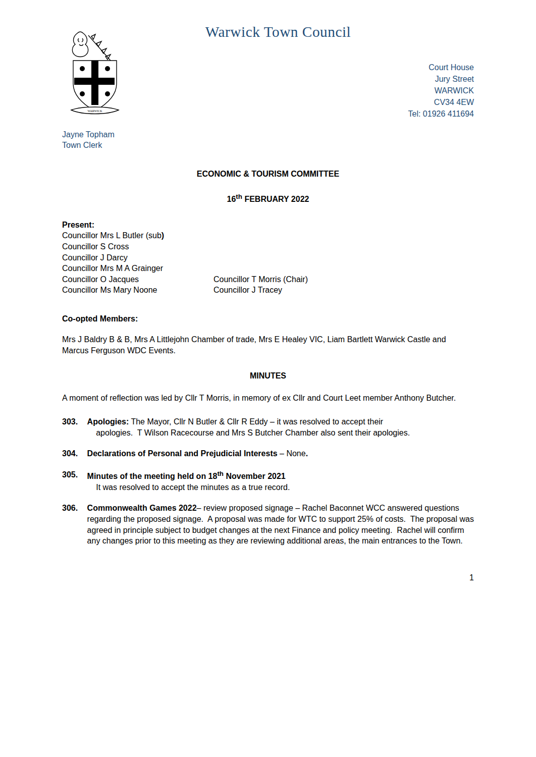WARWICK
Warwick Town Council
Court House
Jury Street
WARWICK
CV34 4EW
Tel: 01926 411694
Jayne Topham
Town Clerk
ECONOMIC & TOURISM COMMITTEE
16th FEBRUARY 2022
Present:
Councillor Mrs L Butler (sub)
Councillor S Cross
Councillor J Darcy
Councillor Mrs M A Grainger
Councillor O Jacques
Councillor T Morris (Chair)
Councillor Ms Mary Noone
Councillor J Tracey
Co-opted Members:
Mrs J Baldry B & B, Mrs A Littlejohn Chamber of trade, Mrs E Healey VIC, Liam Bartlett Warwick Castle and Marcus Ferguson WDC Events.
MINUTES
A moment of reflection was led by Cllr T Morris, in memory of ex Cllr and Court Leet member Anthony Butcher.
303. Apologies: The Mayor, Cllr N Butler & Cllr R Eddy – it was resolved to accept their apologies. T Wilson Racecourse and Mrs S Butcher Chamber also sent their apologies.
304. Declarations of Personal and Prejudicial Interests – None.
305. Minutes of the meeting held on 18th November 2021 It was resolved to accept the minutes as a true record.
306. Commonwealth Games 2022– review proposed signage – Rachel Baconnet WCC answered questions regarding the proposed signage. A proposal was made for WTC to support 25% of costs. The proposal was agreed in principle subject to budget changes at the next Finance and policy meeting. Rachel will confirm any changes prior to this meeting as they are reviewing additional areas, the main entrances to the Town.
1